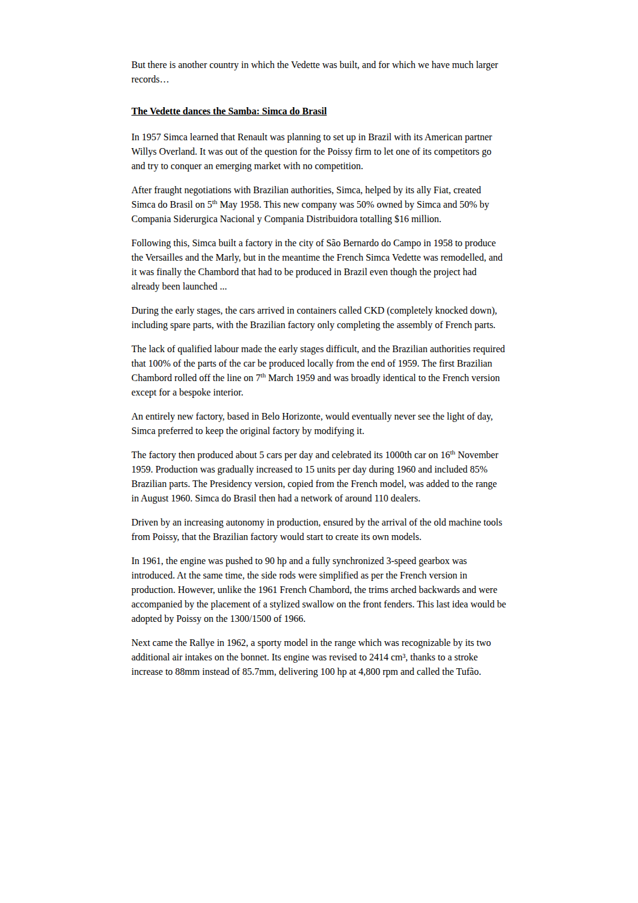But there is another country in which the Vedette was built, and for which we have much larger records…
The Vedette dances the Samba: Simca do Brasil
In 1957 Simca learned that Renault was planning to set up in Brazil with its American partner Willys Overland. It was out of the question for the Poissy firm to let one of its competitors go and try to conquer an emerging market with no competition.
After fraught negotiations with Brazilian authorities, Simca, helped by its ally Fiat, created Simca do Brasil on 5th May 1958. This new company was 50% owned by Simca and 50% by Compania Siderurgica Nacional y Compania Distribuidora totalling $16 million.
Following this, Simca built a factory in the city of São Bernardo do Campo in 1958 to produce the Versailles and the Marly, but in the meantime the French Simca Vedette was remodelled, and it was finally the Chambord that had to be produced in Brazil even though the project had already been launched ...
During the early stages, the cars arrived in containers called CKD (completely knocked down), including spare parts, with the Brazilian factory only completing the assembly of French parts.
The lack of qualified labour made the early stages difficult, and the Brazilian authorities required that 100% of the parts of the car be produced locally from the end of 1959. The first Brazilian Chambord rolled off the line on 7th March 1959 and was broadly identical to the French version except for a bespoke interior.
An entirely new factory, based in Belo Horizonte, would eventually never see the light of day, Simca preferred to keep the original factory by modifying it.
The factory then produced about 5 cars per day and celebrated its 1000th car on 16th November 1959. Production was gradually increased to 15 units per day during 1960 and included 85% Brazilian parts. The Presidency version, copied from the French model, was added to the range in August 1960. Simca do Brasil then had a network of around 110 dealers.
Driven by an increasing autonomy in production, ensured by the arrival of the old machine tools from Poissy, that the Brazilian factory would start to create its own models.
In 1961, the engine was pushed to 90 hp and a fully synchronized 3-speed gearbox was introduced. At the same time, the side rods were simplified as per the French version in production. However, unlike the 1961 French Chambord, the trims arched backwards and were accompanied by the placement of a stylized swallow on the front fenders. This last idea would be adopted by Poissy on the 1300/1500 of 1966.
Next came the Rallye in 1962, a sporty model in the range which was recognizable by its two additional air intakes on the bonnet. Its engine was revised to 2414 cm³, thanks to a stroke increase to 88mm instead of 85.7mm, delivering 100 hp at 4,800 rpm and called the Tufão.